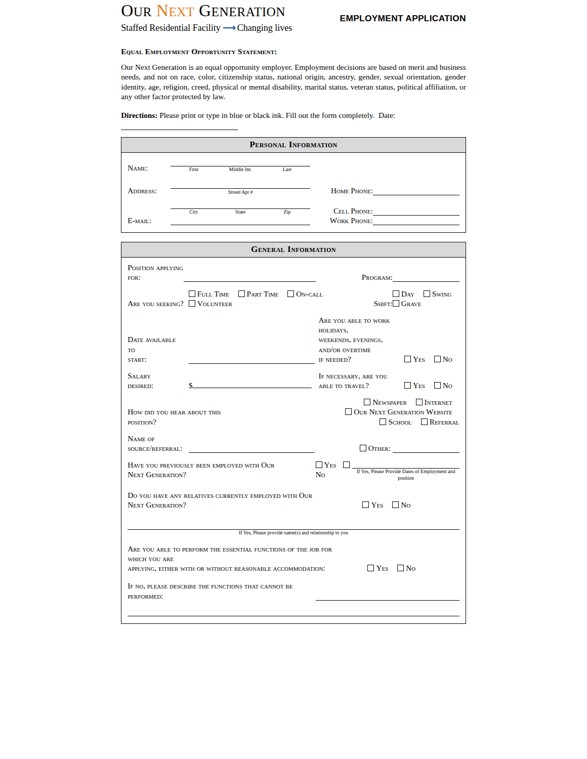OUR NEXT GENERATION
Staffed Residential Facility ⟶ Changing lives
EMPLOYMENT APPLICATION
Equal Employment Opportunity Statement:
Our Next Generation is an equal opportunity employer. Employment decisions are based on merit and business needs, and not on race, color, citizenship status, national origin, ancestry, gender, sexual orientation, gender identity, age, religion, creed, physical or mental disability, marital status, veteran status, political affiliation, or any other factor protected by law.
Directions: Please print or type in blue or black ink. Fill out the form completely. Date:
Personal Information
| Name: | / First / Middle Int. / Last / | |
| Address: | Street/Apt # | / Home Phone: / / |
| | / City / State / Zip / | / Cell Phone: / / |
| E-mail: | | / Work Phone: / / |
General Information
| Position applying for: | | | Program: | |
| Are you seeking? | Full Time Part Time On-call Volunteer | Shift: | Day Swing Grave |
| Date available to start: | | Are you able to work holidays, weekends, evenings, and/or overtime if needed? | Yes No |
| Salary desired: | $ | If necessary, are you able to travel? | Yes No |
| How did you hear about this position? | Newspaper Internet Our Next Generation Website School Referral |
| Name of source/referral: | | Other: | |
| Have you previously been employed with Our Next Generation? | Yes No | If Yes, Please Provide Dates of Employment and position |
| Do you have any relatives currently employed with Our Next Generation? | Yes No |
| If Yes, Please provide name(s) and relationship to you |
| Are you able to perform the essential functions of the job for which you are applying, either with or without reasonable accommodation: | Yes No |
| If no, please describe the functions that cannot be performed: | |